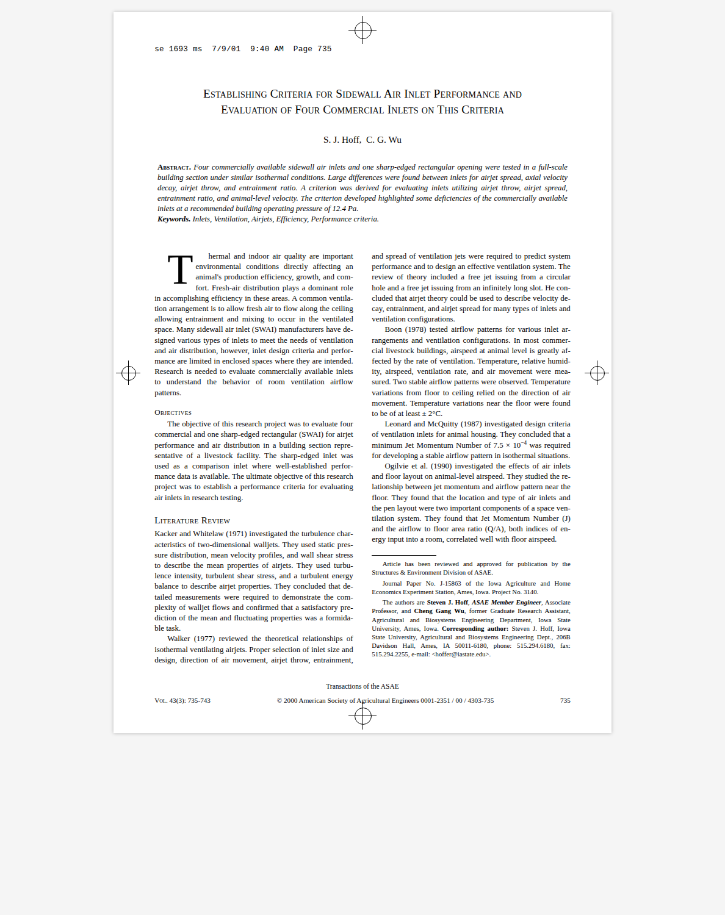se 1693 ms 7/9/01 9:40 AM Page 735
Establishing Criteria for Sidewall Air Inlet Performance and
Evaluation of Four Commercial Inlets on This Criteria
S. J. Hoff, C. G. Wu
Abstract. Four commercially available sidewall air inlets and one sharp-edged rectangular opening were tested in a full-scale building section under similar isothermal conditions. Large differences were found between inlets for airjet spread, axial velocity decay, airjet throw, and entrainment ratio. A criterion was derived for evaluating inlets utilizing airjet throw, airjet spread, entrainment ratio, and animal-level velocity. The criterion developed highlighted some deficiencies of the commercially available inlets at a recommended building operating pressure of 12.4 Pa.
Keywords. Inlets, Ventilation, Airjets, Efficiency, Performance criteria.
Thermal and indoor air quality are important environmental conditions directly affecting an animal's production efficiency, growth, and comfort. Fresh-air distribution plays a dominant role in accomplishing efficiency in these areas. A common ventilation arrangement is to allow fresh air to flow along the ceiling allowing entrainment and mixing to occur in the ventilated space. Many sidewall air inlet (SWAI) manufacturers have designed various types of inlets to meet the needs of ventilation and air distribution, however, inlet design criteria and performance are limited in enclosed spaces where they are intended. Research is needed to evaluate commercially available inlets to understand the behavior of room ventilation airflow patterns.
Objectives
The objective of this research project was to evaluate four commercial and one sharp-edged rectangular (SWAI) for airjet performance and air distribution in a building section representative of a livestock facility. The sharp-edged inlet was used as a comparison inlet where well-established performance data is available. The ultimate objective of this research project was to establish a performance criteria for evaluating air inlets in research testing.
Literature Review
Kacker and Whitelaw (1971) investigated the turbulence characteristics of two-dimensional walljets. They used static pressure distribution, mean velocity profiles, and wall shear stress to describe the mean properties of airjets. They used turbulence intensity, turbulent shear stress, and a turbulent energy balance to describe airjet properties. They concluded that detailed measurements were required to demonstrate the complexity of walljet flows and confirmed that a satisfactory prediction of the mean and fluctuating properties was a formidable task.
Walker (1977) reviewed the theoretical relationships of isothermal ventilating airjets. Proper selection of inlet size and design, direction of air movement, airjet throw, entrainment, and spread of ventilation jets were required to predict system performance and to design an effective ventilation system. The review of theory included a free jet issuing from a circular hole and a free jet issuing from an infinitely long slot. He concluded that airjet theory could be used to describe velocity decay, entrainment, and airjet spread for many types of inlets and ventilation configurations.
Boon (1978) tested airflow patterns for various inlet arrangements and ventilation configurations. In most commercial livestock buildings, airspeed at animal level is greatly affected by the rate of ventilation. Temperature, relative humidity, airspeed, ventilation rate, and air movement were measured. Two stable airflow patterns were observed. Temperature variations from floor to ceiling relied on the direction of air movement. Temperature variations near the floor were found to be of at least ± 2°C.
Leonard and McQuitty (1987) investigated design criteria of ventilation inlets for animal housing. They concluded that a minimum Jet Momentum Number of 7.5 × 10−4 was required for developing a stable airflow pattern in isothermal situations.
Ogilvie et al. (1990) investigated the effects of air inlets and floor layout on animal-level airspeed. They studied the relationship between jet momentum and airflow pattern near the floor. They found that the location and type of air inlets and the pen layout were two important components of a space ventilation system. They found that Jet Momentum Number (J) and the airflow to floor area ratio (Q/A), both indices of energy input into a room, correlated well with floor airspeed.
Article has been reviewed and approved for publication by the Structures & Environment Division of ASAE.
Journal Paper No. J-15863 of the Iowa Agriculture and Home Economics Experiment Station, Ames, Iowa. Project No. 3140.
The authors are Steven J. Hoff, ASAE Member Engineer, Associate Professor, and Cheng Gang Wu, former Graduate Research Assistant, Agricultural and Biosystems Engineering Department, Iowa State University, Ames, Iowa. Corresponding author: Steven J. Hoff, Iowa State University, Agricultural and Biosystems Engineering Dept., 206B Davidson Hall, Ames, IA 50011-6180, phone: 515.294.6180, fax: 515.294.2255, e-mail: <hoffer@iastate.edu>.
Transactions of the ASAE
Vol. 43(3): 735-743 © 2000 American Society of Agricultural Engineers 0001-2351 / 00 / 4303-735 735